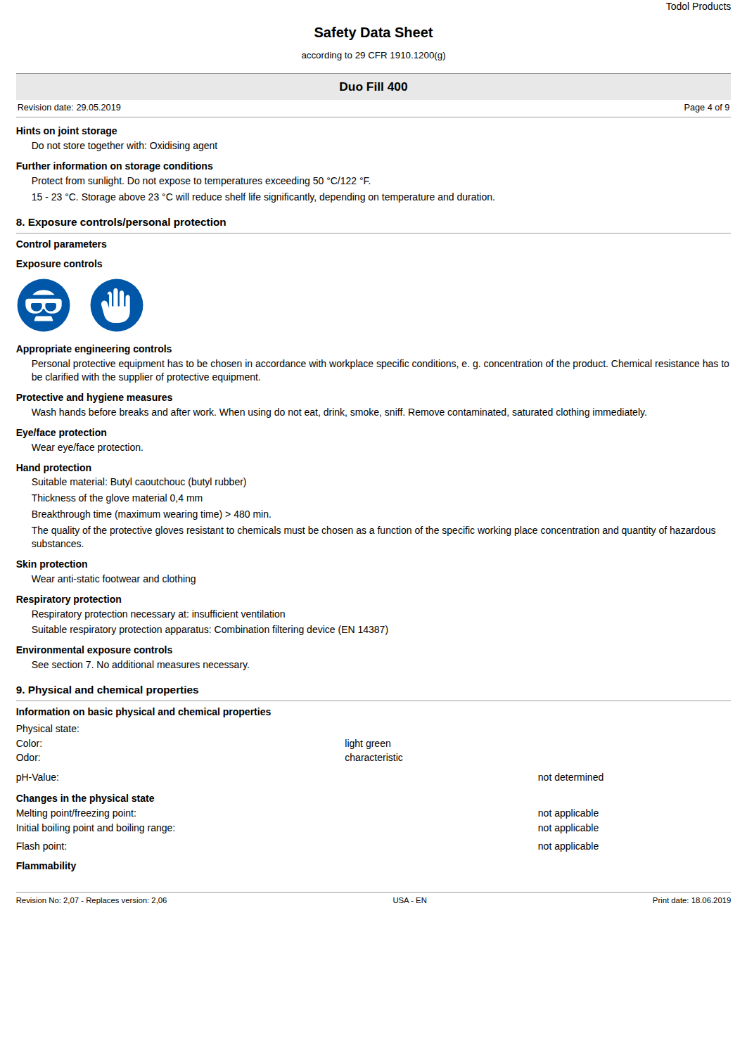Todol Products
Safety Data Sheet
according to 29 CFR 1910.1200(g)
Duo Fill 400
Revision date: 29.05.2019 Page 4 of 9
Hints on joint storage
Do not store together with: Oxidising agent
Further information on storage conditions
Protect from sunlight. Do not expose to temperatures exceeding 50 °C/122 °F.
15 - 23 °C. Storage above 23 °C will reduce shelf life significantly, depending on temperature and duration.
8. Exposure controls/personal protection
Control parameters
Exposure controls
Appropriate engineering controls
Personal protective equipment has to be chosen in accordance with workplace specific conditions, e. g. concentration of the product. Chemical resistance has to be clarified with the supplier of protective equipment.
Protective and hygiene measures
Wash hands before breaks and after work. When using do not eat, drink, smoke, sniff. Remove contaminated, saturated clothing immediately.
Eye/face protection
Wear eye/face protection.
Hand protection
Suitable material: Butyl caoutchouc (butyl rubber)
Thickness of the glove material 0,4 mm
Breakthrough time (maximum wearing time) > 480 min.
The quality of the protective gloves resistant to chemicals must be chosen as a function of the specific working place concentration and quantity of hazardous substances.
Skin protection
Wear anti-static footwear and clothing
Respiratory protection
Respiratory protection necessary at: insufficient ventilation
Suitable respiratory protection apparatus: Combination filtering device (EN 14387)
Environmental exposure controls
See section 7. No additional measures necessary.
9. Physical and chemical properties
Information on basic physical and chemical properties
| Physical state: | | |
| Color: | light green | |
| Odor: | characteristic | |
| pH-Value: | | not determined |
| Changes in the physical state | | |
| Melting point/freezing point: | | not applicable |
| Initial boiling point and boiling range: | | not applicable |
| Flash point: | | not applicable |
| Flammability | | |
Revision No: 2,07 - Replaces version: 2,06 USA - EN Print date: 18.06.2019